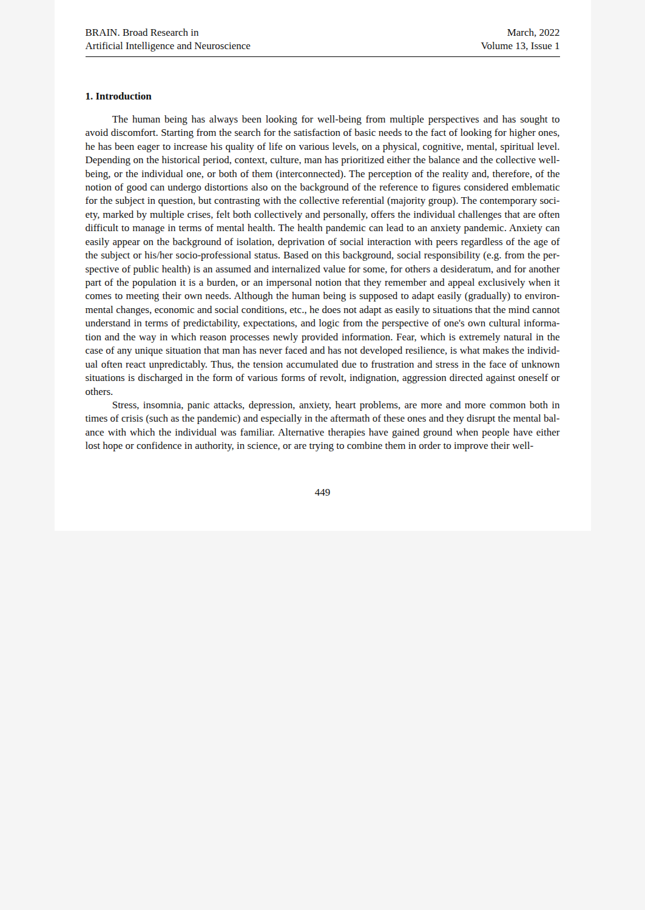| BRAIN. Broad Research in | March, 2022 |
| Artificial Intelligence and Neuroscience | Volume 13, Issue 1 |
1. Introduction
The human being has always been looking for well-being from multiple perspectives and has sought to avoid discomfort. Starting from the search for the satisfaction of basic needs to the fact of looking for higher ones, he has been eager to increase his quality of life on various levels, on a physical, cognitive, mental, spiritual level. Depending on the historical period, context, culture, man has prioritized either the balance and the collective well-being, or the individual one, or both of them (interconnected). The perception of the reality and, therefore, of the notion of good can undergo distortions also on the background of the reference to figures considered emblematic for the subject in question, but contrasting with the collective referential (majority group). The contemporary society, marked by multiple crises, felt both collectively and personally, offers the individual challenges that are often difficult to manage in terms of mental health. The health pandemic can lead to an anxiety pandemic. Anxiety can easily appear on the background of isolation, deprivation of social interaction with peers regardless of the age of the subject or his/her socio-professional status. Based on this background, social responsibility (e.g. from the perspective of public health) is an assumed and internalized value for some, for others a desideratum, and for another part of the population it is a burden, or an impersonal notion that they remember and appeal exclusively when it comes to meeting their own needs. Although the human being is supposed to adapt easily (gradually) to environmental changes, economic and social conditions, etc., he does not adapt as easily to situations that the mind cannot understand in terms of predictability, expectations, and logic from the perspective of one's own cultural information and the way in which reason processes newly provided information. Fear, which is extremely natural in the case of any unique situation that man has never faced and has not developed resilience, is what makes the individual often react unpredictably. Thus, the tension accumulated due to frustration and stress in the face of unknown situations is discharged in the form of various forms of revolt, indignation, aggression directed against oneself or others.
Stress, insomnia, panic attacks, depression, anxiety, heart problems, are more and more common both in times of crisis (such as the pandemic) and especially in the aftermath of these ones and they disrupt the mental balance with which the individual was familiar. Alternative therapies have gained ground when people have either lost hope or confidence in authority, in science, or are trying to combine them in order to improve their well-
449